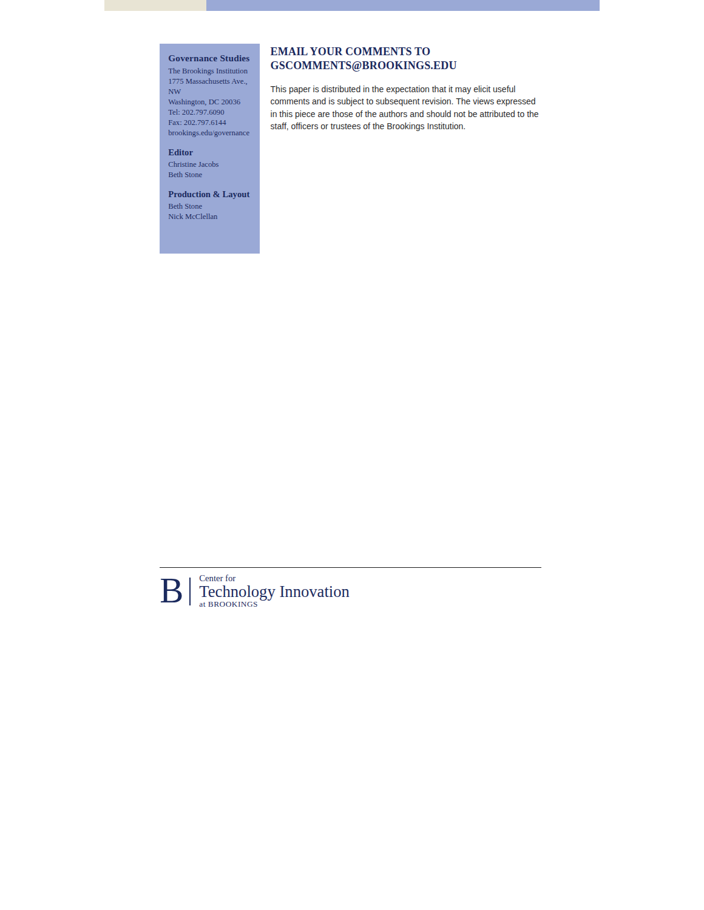Governance Studies
The Brookings Institution
1775 Massachusetts Ave., NW
Washington, DC 20036
Tel: 202.797.6090
Fax: 202.797.6144
brookings.edu/governance
Editor
Christine Jacobs
Beth Stone
Production & Layout
Beth Stone
Nick McClellan
EMAIL YOUR COMMENTS TO
GSCOMMENTS@BROOKINGS.EDU
This paper is distributed in the expectation that it may elicit useful comments and is subject to subsequent revision. The views expressed in this piece are those of the authors and should not be attributed to the staff, officers or trustees of the Brookings Institution.
B
Center for
Technology Innovation
at BROOKINGS